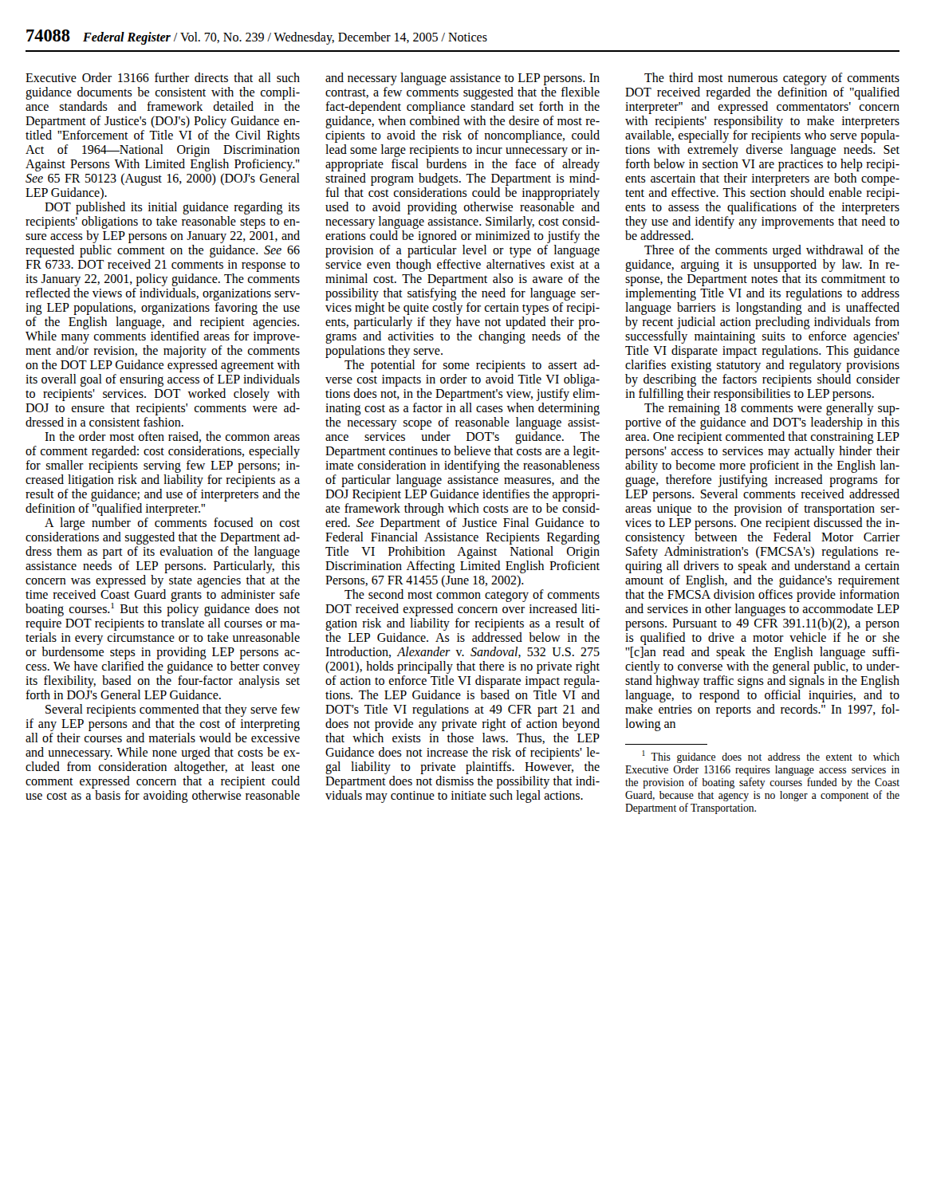74088 Federal Register / Vol. 70, No. 239 / Wednesday, December 14, 2005 / Notices
Executive Order 13166 further directs that all such guidance documents be consistent with the compliance standards and framework detailed in the Department of Justice's (DOJ's) Policy Guidance entitled ''Enforcement of Title VI of the Civil Rights Act of 1964—National Origin Discrimination Against Persons With Limited English Proficiency.'' See 65 FR 50123 (August 16, 2000) (DOJ's General LEP Guidance).
DOT published its initial guidance regarding its recipients' obligations to take reasonable steps to ensure access by LEP persons on January 22, 2001, and requested public comment on the guidance. See 66 FR 6733. DOT received 21 comments in response to its January 22, 2001, policy guidance. The comments reflected the views of individuals, organizations serving LEP populations, organizations favoring the use of the English language, and recipient agencies. While many comments identified areas for improvement and/or revision, the majority of the comments on the DOT LEP Guidance expressed agreement with its overall goal of ensuring access of LEP individuals to recipients' services. DOT worked closely with DOJ to ensure that recipients' comments were addressed in a consistent fashion.
In the order most often raised, the common areas of comment regarded: cost considerations, especially for smaller recipients serving few LEP persons; increased litigation risk and liability for recipients as a result of the guidance; and use of interpreters and the definition of ''qualified interpreter.''
A large number of comments focused on cost considerations and suggested that the Department address them as part of its evaluation of the language assistance needs of LEP persons. Particularly, this concern was expressed by state agencies that at the time received Coast Guard grants to administer safe boating courses.1 But this policy guidance does not require DOT recipients to translate all courses or materials in every circumstance or to take unreasonable or burdensome steps in providing LEP persons access. We have clarified the guidance to better convey its flexibility, based on the four-factor analysis set forth in DOJ's General LEP Guidance.
Several recipients commented that they serve few if any LEP persons and that the cost of interpreting all of their courses and materials would be excessive and unnecessary. While none urged that costs be excluded from consideration altogether, at least one comment expressed concern that a recipient could use cost as a basis for avoiding otherwise reasonable and necessary language assistance to LEP persons. In contrast, a few comments suggested that the flexible fact-dependent compliance standard set forth in the guidance, when combined with the desire of most recipients to avoid the risk of noncompliance, could lead some large recipients to incur unnecessary or inappropriate fiscal burdens in the face of already strained program budgets. The Department is mindful that cost considerations could be inappropriately used to avoid providing otherwise reasonable and necessary language assistance. Similarly, cost considerations could be ignored or minimized to justify the provision of a particular level or type of language service even though effective alternatives exist at a minimal cost. The Department also is aware of the possibility that satisfying the need for language services might be quite costly for certain types of recipients, particularly if they have not updated their programs and activities to the changing needs of the populations they serve.
The potential for some recipients to assert adverse cost impacts in order to avoid Title VI obligations does not, in the Department's view, justify eliminating cost as a factor in all cases when determining the necessary scope of reasonable language assistance services under DOT's guidance. The Department continues to believe that costs are a legitimate consideration in identifying the reasonableness of particular language assistance measures, and the DOJ Recipient LEP Guidance identifies the appropriate framework through which costs are to be considered. See Department of Justice Final Guidance to Federal Financial Assistance Recipients Regarding Title VI Prohibition Against National Origin Discrimination Affecting Limited English Proficient Persons, 67 FR 41455 (June 18, 2002).
The second most common category of comments DOT received expressed concern over increased litigation risk and liability for recipients as a result of the LEP Guidance. As is addressed below in the Introduction, Alexander v. Sandoval, 532 U.S. 275 (2001), holds principally that there is no private right of action to enforce Title VI disparate impact regulations. The LEP Guidance is based on Title VI and DOT's Title VI regulations at 49 CFR part 21 and does not provide any private right of action beyond that which exists in those laws. Thus, the LEP Guidance does not increase the risk of recipients' legal liability to private plaintiffs. However, the Department does not dismiss the possibility that individuals may continue to initiate such legal actions.
The third most numerous category of comments DOT received regarded the definition of ''qualified interpreter'' and expressed commentators' concern with recipients' responsibility to make interpreters available, especially for recipients who serve populations with extremely diverse language needs. Set forth below in section VI are practices to help recipients ascertain that their interpreters are both competent and effective. This section should enable recipients to assess the qualifications of the interpreters they use and identify any improvements that need to be addressed.
Three of the comments urged withdrawal of the guidance, arguing it is unsupported by law. In response, the Department notes that its commitment to implementing Title VI and its regulations to address language barriers is longstanding and is unaffected by recent judicial action precluding individuals from successfully maintaining suits to enforce agencies' Title VI disparate impact regulations. This guidance clarifies existing statutory and regulatory provisions by describing the factors recipients should consider in fulfilling their responsibilities to LEP persons.
The remaining 18 comments were generally supportive of the guidance and DOT's leadership in this area. One recipient commented that constraining LEP persons' access to services may actually hinder their ability to become more proficient in the English language, therefore justifying increased programs for LEP persons. Several comments received addressed areas unique to the provision of transportation services to LEP persons. One recipient discussed the inconsistency between the Federal Motor Carrier Safety Administration's (FMCSA's) regulations requiring all drivers to speak and understand a certain amount of English, and the guidance's requirement that the FMCSA division offices provide information and services in other languages to accommodate LEP persons. Pursuant to 49 CFR 391.11(b)(2), a person is qualified to drive a motor vehicle if he or she ''[c]an read and speak the English language sufficiently to converse with the general public, to understand highway traffic signs and signals in the English language, to respond to official inquiries, and to make entries on reports and records.'' In 1997, following an
1 This guidance does not address the extent to which Executive Order 13166 requires language access services in the provision of boating safety courses funded by the Coast Guard, because that agency is no longer a component of the Department of Transportation.